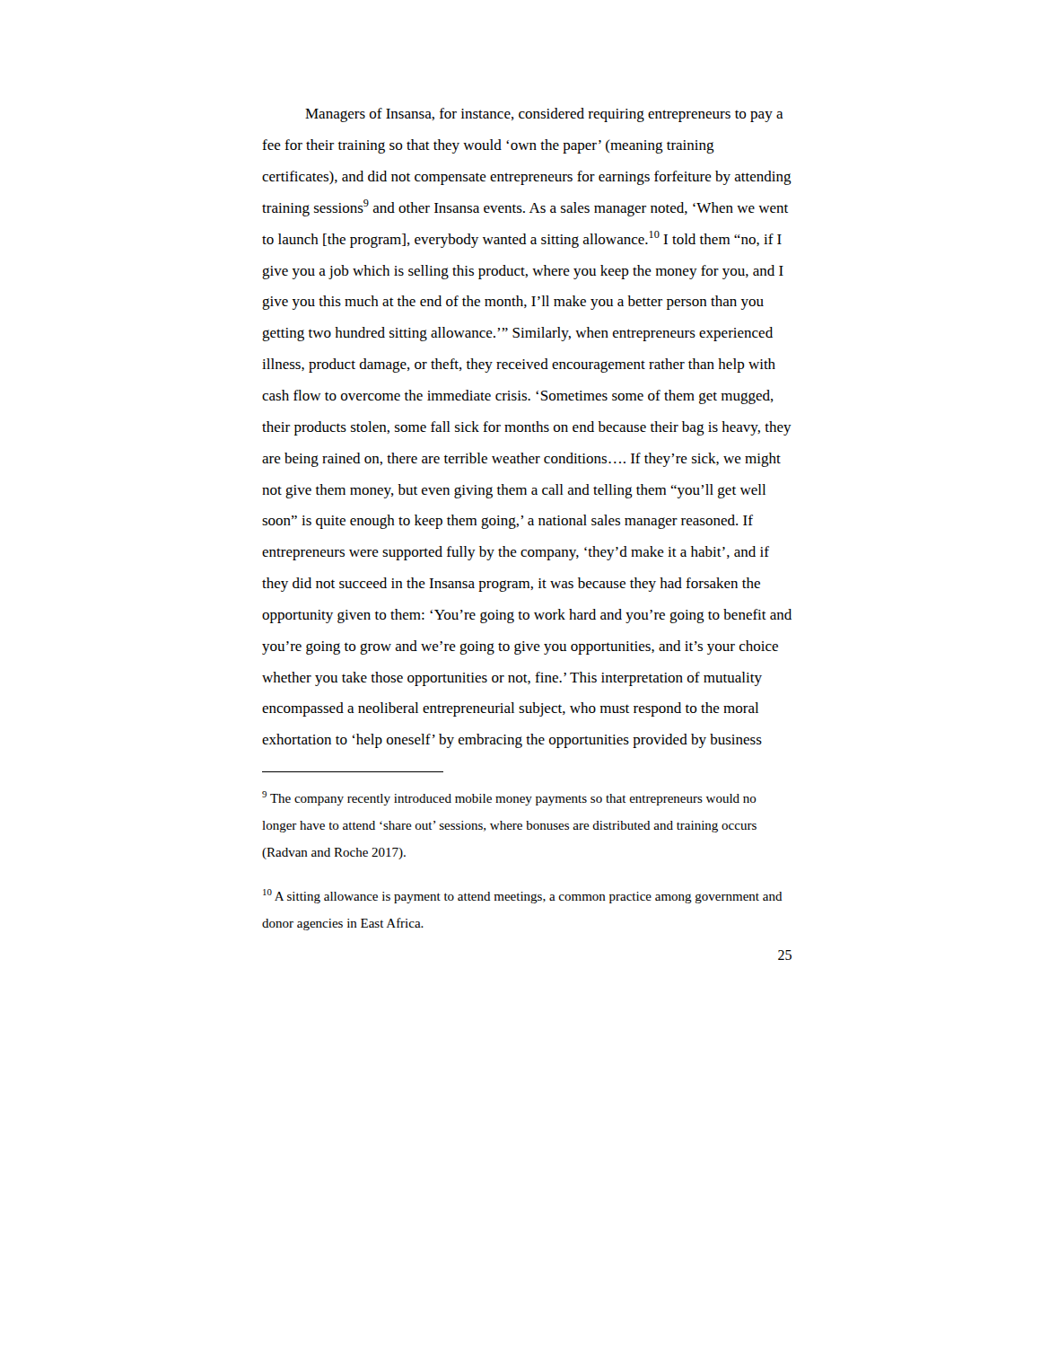Managers of Insansa, for instance, considered requiring entrepreneurs to pay a fee for their training so that they would ‘own the paper’ (meaning training certificates), and did not compensate entrepreneurs for earnings forfeiture by attending training sessions9 and other Insansa events. As a sales manager noted, ‘When we went to launch [the program], everybody wanted a sitting allowance.10 I told them “no, if I give you a job which is selling this product, where you keep the money for you, and I give you this much at the end of the month, I’ll make you a better person than you getting two hundred sitting allowance.’” Similarly, when entrepreneurs experienced illness, product damage, or theft, they received encouragement rather than help with cash flow to overcome the immediate crisis. ‘Sometimes some of them get mugged, their products stolen, some fall sick for months on end because their bag is heavy, they are being rained on, there are terrible weather conditions…. If they’re sick, we might not give them money, but even giving them a call and telling them “you’ll get well soon” is quite enough to keep them going,’ a national sales manager reasoned. If entrepreneurs were supported fully by the company, ‘they’d make it a habit’, and if they did not succeed in the Insansa program, it was because they had forsaken the opportunity given to them: ‘You’re going to work hard and you’re going to benefit and you’re going to grow and we’re going to give you opportunities, and it’s your choice whether you take those opportunities or not, fine.’ This interpretation of mutuality encompassed a neoliberal entrepreneurial subject, who must respond to the moral exhortation to ‘help oneself’ by embracing the opportunities provided by business
9 The company recently introduced mobile money payments so that entrepreneurs would no longer have to attend ‘share out’ sessions, where bonuses are distributed and training occurs (Radvan and Roche 2017).
10 A sitting allowance is payment to attend meetings, a common practice among government and donor agencies in East Africa.
25